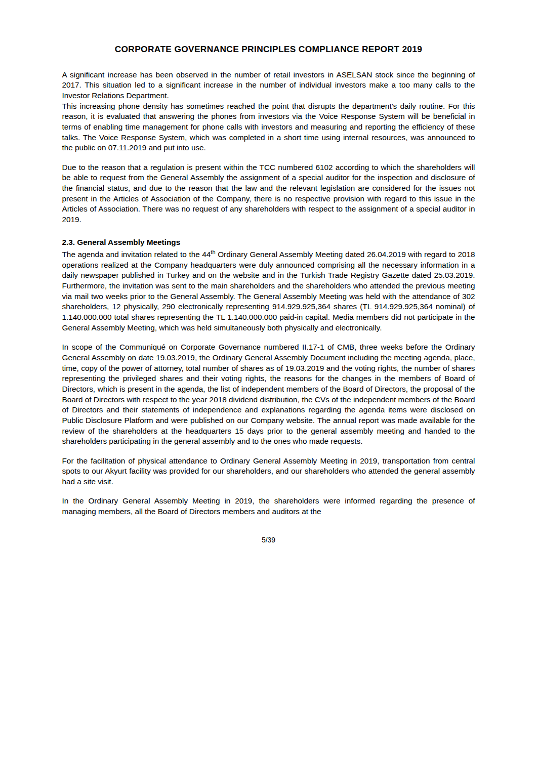Corporate Governance Principles Compliance Report 2019
A significant increase has been observed in the number of retail investors in ASELSAN stock since the beginning of 2017. This situation led to a significant increase in the number of individual investors make a too many calls to the Investor Relations Department.
This increasing phone density has sometimes reached the point that disrupts the department's daily routine. For this reason, it is evaluated that answering the phones from investors via the Voice Response System will be beneficial in terms of enabling time management for phone calls with investors and measuring and reporting the efficiency of these talks. The Voice Response System, which was completed in a short time using internal resources, was announced to the public on 07.11.2019 and put into use.
Due to the reason that a regulation is present within the TCC numbered 6102 according to which the shareholders will be able to request from the General Assembly the assignment of a special auditor for the inspection and disclosure of the financial status, and due to the reason that the law and the relevant legislation are considered for the issues not present in the Articles of Association of the Company, there is no respective provision with regard to this issue in the Articles of Association. There was no request of any shareholders with respect to the assignment of a special auditor in 2019.
2.3. General Assembly Meetings
The agenda and invitation related to the 44th Ordinary General Assembly Meeting dated 26.04.2019 with regard to 2018 operations realized at the Company headquarters were duly announced comprising all the necessary information in a daily newspaper published in Turkey and on the website and in the Turkish Trade Registry Gazette dated 25.03.2019. Furthermore, the invitation was sent to the main shareholders and the shareholders who attended the previous meeting via mail two weeks prior to the General Assembly. The General Assembly Meeting was held with the attendance of 302 shareholders, 12 physically, 290 electronically representing 914.929.925,364 shares (TL 914.929.925,364 nominal) of 1.140.000.000 total shares representing the TL 1.140.000.000 paid-in capital. Media members did not participate in the General Assembly Meeting, which was held simultaneously both physically and electronically.
In scope of the Communiqué on Corporate Governance numbered II.17-1 of CMB, three weeks before the Ordinary General Assembly on date 19.03.2019, the Ordinary General Assembly Document including the meeting agenda, place, time, copy of the power of attorney, total number of shares as of 19.03.2019 and the voting rights, the number of shares representing the privileged shares and their voting rights, the reasons for the changes in the members of Board of Directors, which is present in the agenda, the list of independent members of the Board of Directors, the proposal of the Board of Directors with respect to the year 2018 dividend distribution, the CVs of the independent members of the Board of Directors and their statements of independence and explanations regarding the agenda items were disclosed on Public Disclosure Platform and were published on our Company website. The annual report was made available for the review of the shareholders at the headquarters 15 days prior to the general assembly meeting and handed to the shareholders participating in the general assembly and to the ones who made requests.
For the facilitation of physical attendance to Ordinary General Assembly Meeting in 2019, transportation from central spots to our Akyurt facility was provided for our shareholders, and our shareholders who attended the general assembly had a site visit.
In the Ordinary General Assembly Meeting in 2019, the shareholders were informed regarding the presence of managing members, all the Board of Directors members and auditors at the
5/39